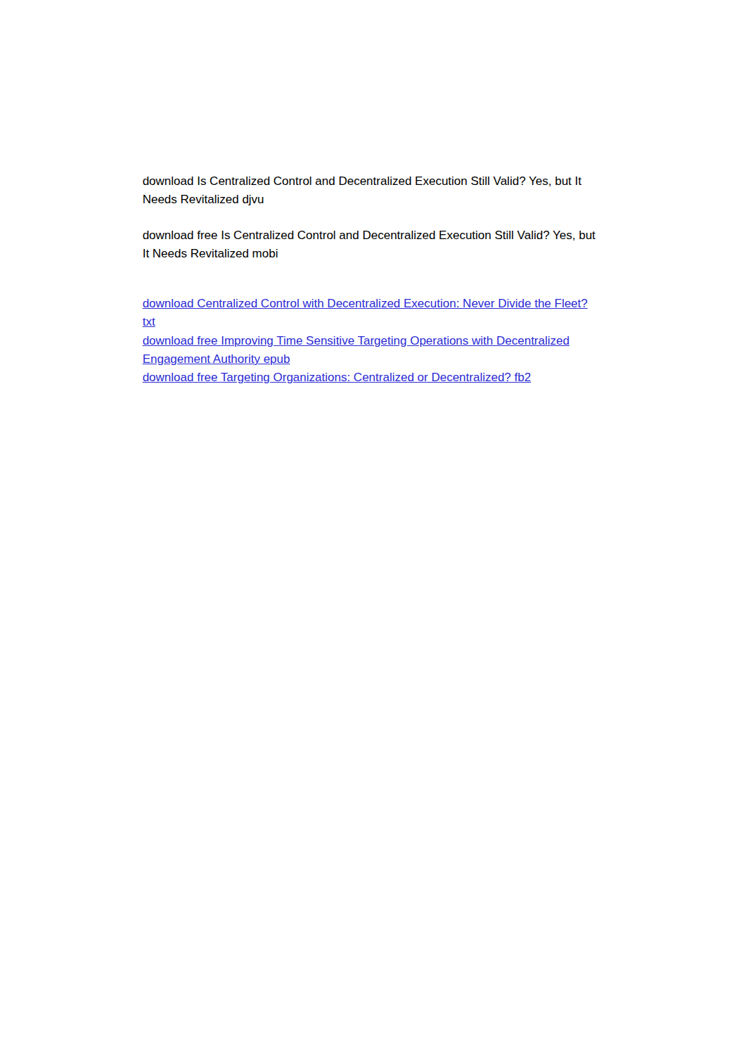download Is Centralized Control and Decentralized Execution Still Valid? Yes, but It Needs Revitalized djvu
download free Is Centralized Control and Decentralized Execution Still Valid? Yes, but It Needs Revitalized mobi
download Centralized Control with Decentralized Execution: Never Divide the Fleet? txt
download free Improving Time Sensitive Targeting Operations with Decentralized Engagement Authority epub
download free Targeting Organizations: Centralized or Decentralized? fb2